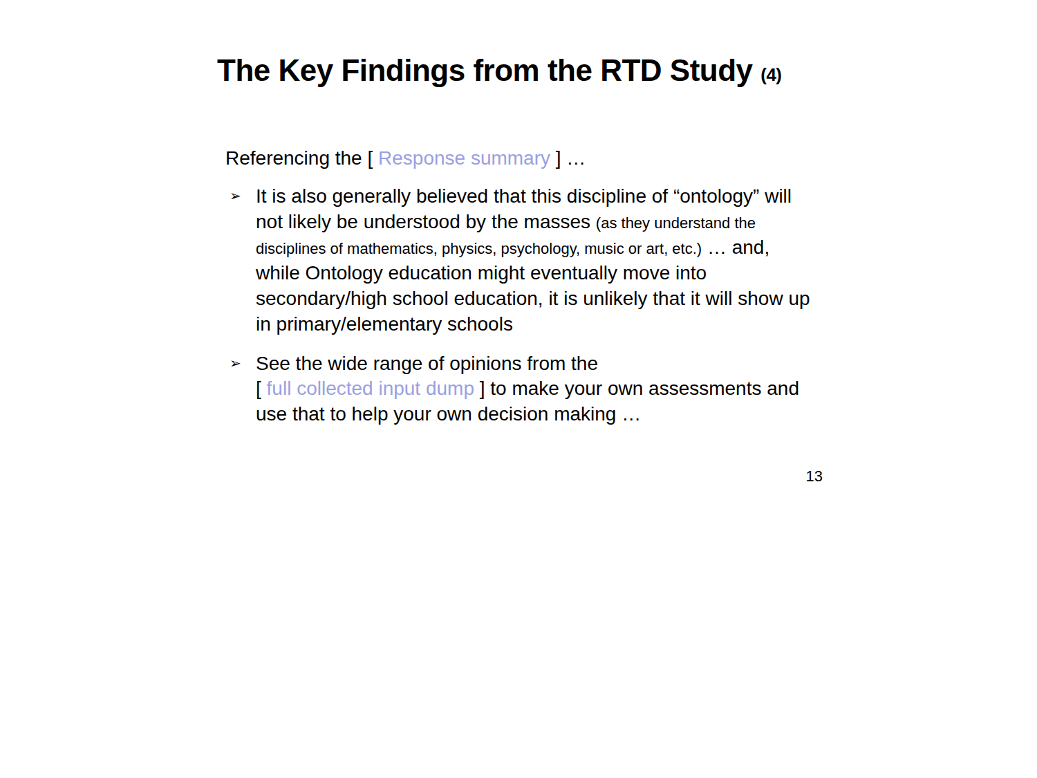The Key Findings from the RTD Study (4)
Referencing the [ Response summary ] …
It is also generally believed that this discipline of “ontology” will not likely be understood by the masses (as they understand the disciplines of mathematics, physics, psychology, music or art, etc.) … and, while Ontology education might eventually move into secondary/high school education, it is unlikely that it will show up in primary/elementary schools
See the wide range of opinions from the
[ full collected input dump ] to make your own assessments and use that to help your own decision making …
13